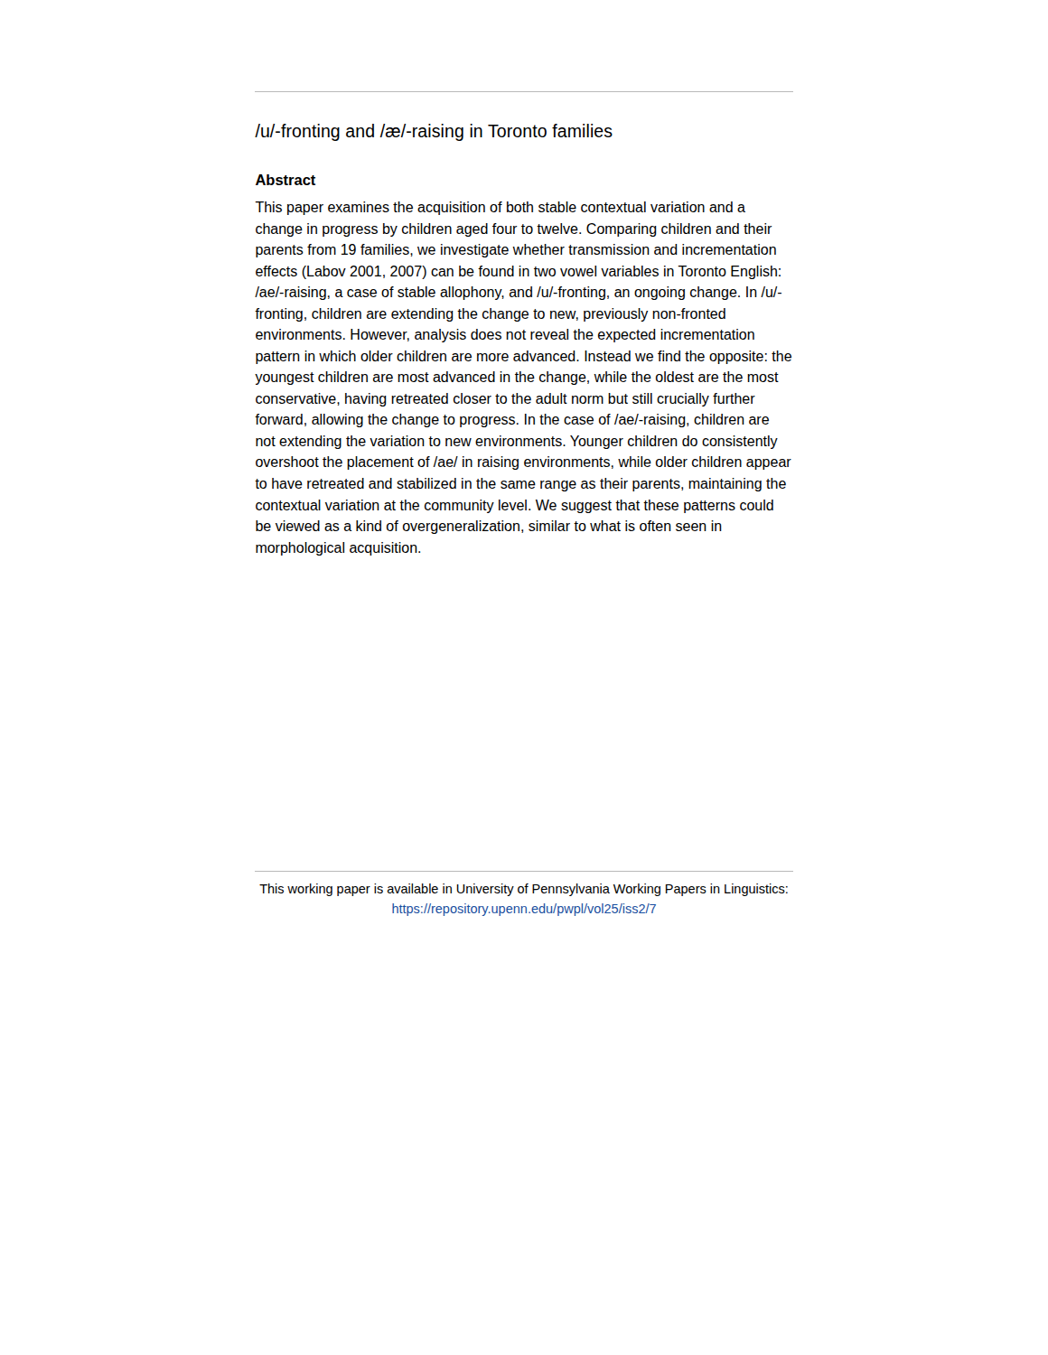/u/-fronting and /æ/-raising in Toronto families
Abstract
This paper examines the acquisition of both stable contextual variation and a change in progress by children aged four to twelve. Comparing children and their parents from 19 families, we investigate whether transmission and incrementation effects (Labov 2001, 2007) can be found in two vowel variables in Toronto English: /ae/-raising, a case of stable allophony, and /u/-fronting, an ongoing change. In /u/-fronting, children are extending the change to new, previously non-fronted environments. However, analysis does not reveal the expected incrementation pattern in which older children are more advanced. Instead we find the opposite: the youngest children are most advanced in the change, while the oldest are the most conservative, having retreated closer to the adult norm but still crucially further forward, allowing the change to progress. In the case of /ae/-raising, children are not extending the variation to new environments. Younger children do consistently overshoot the placement of /ae/ in raising environments, while older children appear to have retreated and stabilized in the same range as their parents, maintaining the contextual variation at the community level. We suggest that these patterns could be viewed as a kind of overgeneralization, similar to what is often seen in morphological acquisition.
This working paper is available in University of Pennsylvania Working Papers in Linguistics:
https://repository.upenn.edu/pwpl/vol25/iss2/7